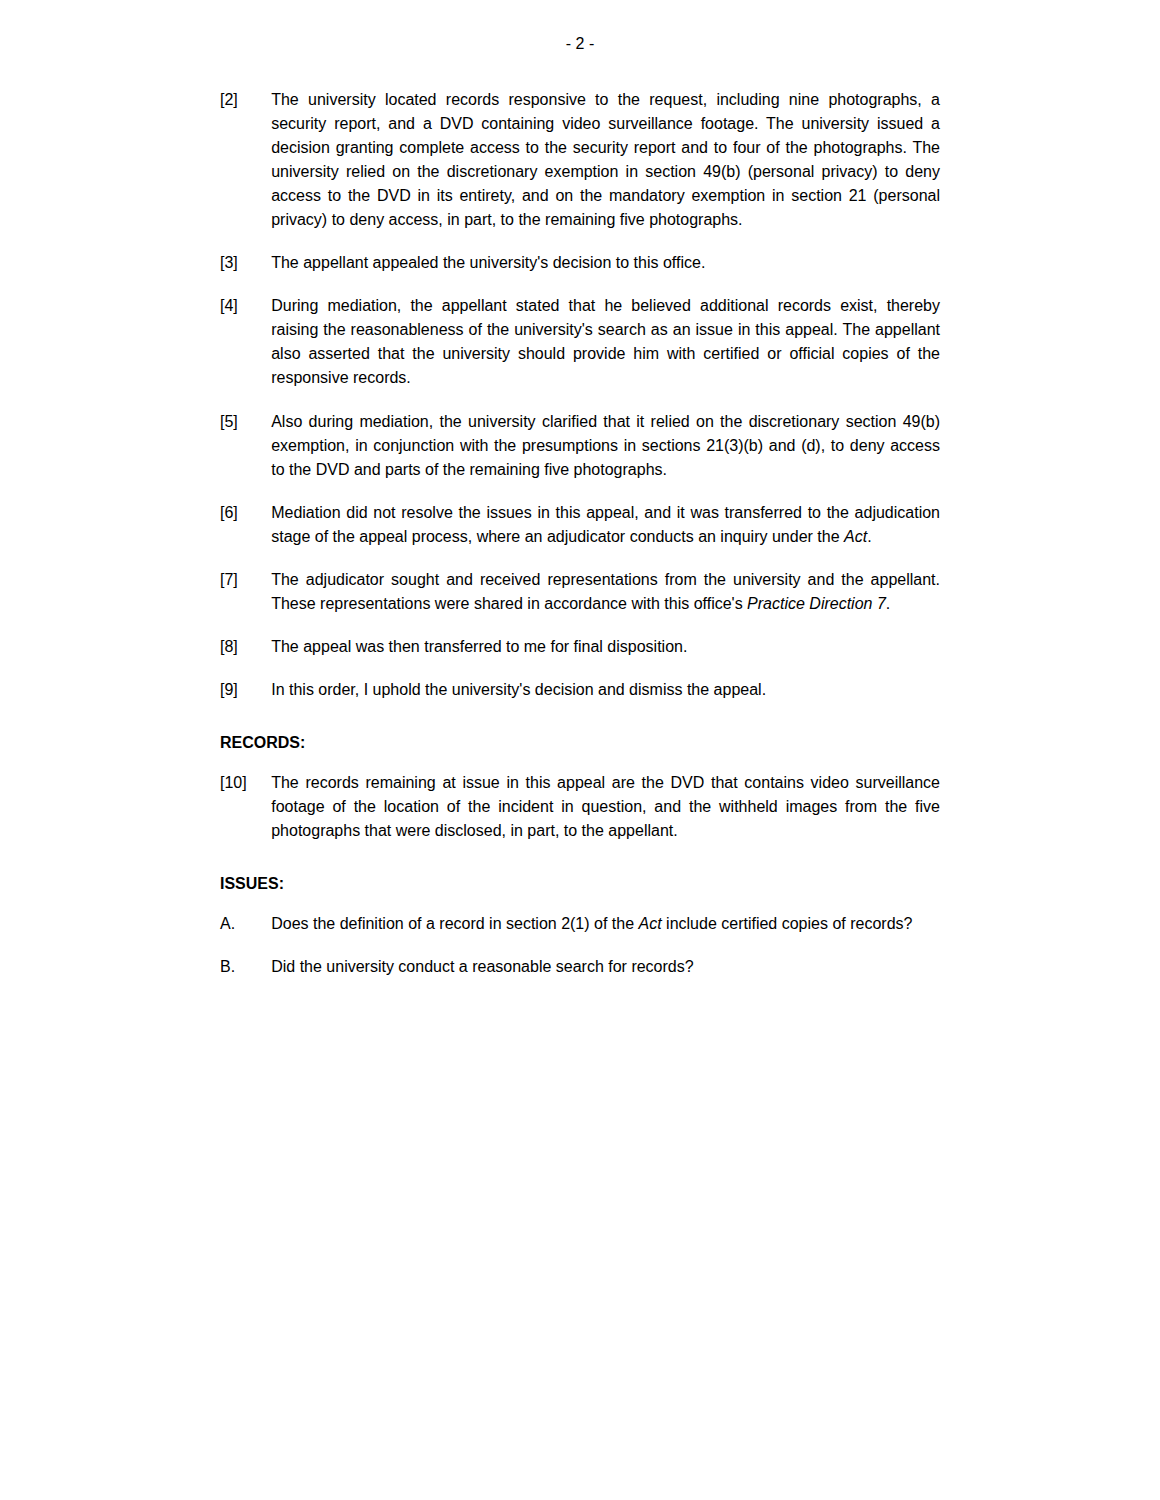- 2 -
[2]
The university located records responsive to the request, including nine photographs, a security report, and a DVD containing video surveillance footage. The university issued a decision granting complete access to the security report and to four of the photographs. The university relied on the discretionary exemption in section 49(b) (personal privacy) to deny access to the DVD in its entirety, and on the mandatory exemption in section 21 (personal privacy) to deny access, in part, to the remaining five photographs.
[3]
The appellant appealed the university's decision to this office.
[4]
During mediation, the appellant stated that he believed additional records exist, thereby raising the reasonableness of the university's search as an issue in this appeal. The appellant also asserted that the university should provide him with certified or official copies of the responsive records.
[5]
Also during mediation, the university clarified that it relied on the discretionary section 49(b) exemption, in conjunction with the presumptions in sections 21(3)(b) and (d), to deny access to the DVD and parts of the remaining five photographs.
[6]
Mediation did not resolve the issues in this appeal, and it was transferred to the adjudication stage of the appeal process, where an adjudicator conducts an inquiry under the Act.
[7]
The adjudicator sought and received representations from the university and the appellant. These representations were shared in accordance with this office's Practice Direction 7.
[8]
The appeal was then transferred to me for final disposition.
[9]
In this order, I uphold the university's decision and dismiss the appeal.
RECORDS:
[10]
The records remaining at issue in this appeal are the DVD that contains video surveillance footage of the location of the incident in question, and the withheld images from the five photographs that were disclosed, in part, to the appellant.
ISSUES:
A.
Does the definition of a record in section 2(1) of the Act include certified copies of records?
B.
Did the university conduct a reasonable search for records?